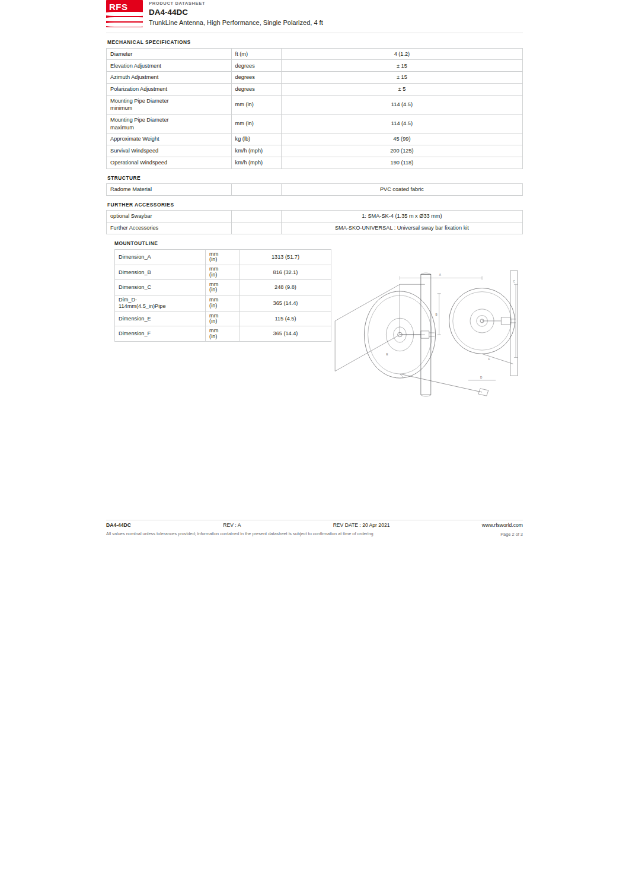RFS
PRODUCT DATASHEET
DA4-44DC
TrunkLine Antenna, High Performance, Single Polarized, 4 ft
Mechanical specifications
| Diameter | ft (m) | 4 (1.2) |
| Elevation Adjustment | degrees | ± 15 |
| Azimuth Adjustment | degrees | ± 15 |
| Polarization Adjustment | degrees | ± 5 |
| Mounting Pipe Diameter minimum | mm (in) | 114 (4.5) |
| Mounting Pipe Diameter maximum | mm (in) | 114 (4.5) |
| Approximate Weight | kg (lb) | 45 (99) |
| Survival Windspeed | km/h (mph) | 200 (125) |
| Operational Windspeed | km/h (mph) | 190 (118) |
Structure
| Radome Material | | PVC coated fabric |
Further accessories
| optional Swaybar | | 1: SMA-SK-4 (1.35 m x Ø33 mm) |
| Further Accessories | | SMA-SKO-UNIVERSAL : Universal sway bar fixation kit |
Mountoutline
| Dimension_A | mm (in) | 1313 (51.7) |
| Dimension_B | mm (in) | 816 (32.1) |
| Dimension_C | mm (in) | 248 (9.8) |
| Dim_D- 114mm(4.5_in)Pipe | mm (in) | 365 (14.4) |
| Dimension_E | mm (in) | 115 (4.5) |
| Dimension_F | mm (in) | 365 (14.4) |
A B C D E F
DA4-44DC REV : A REV DATE : 20 Apr 2021 www.rfsworld.com
All values nominal unless tolerances provided; information contained in the present datasheet is subject to confirmation at time of ordering
Page 2 of 3